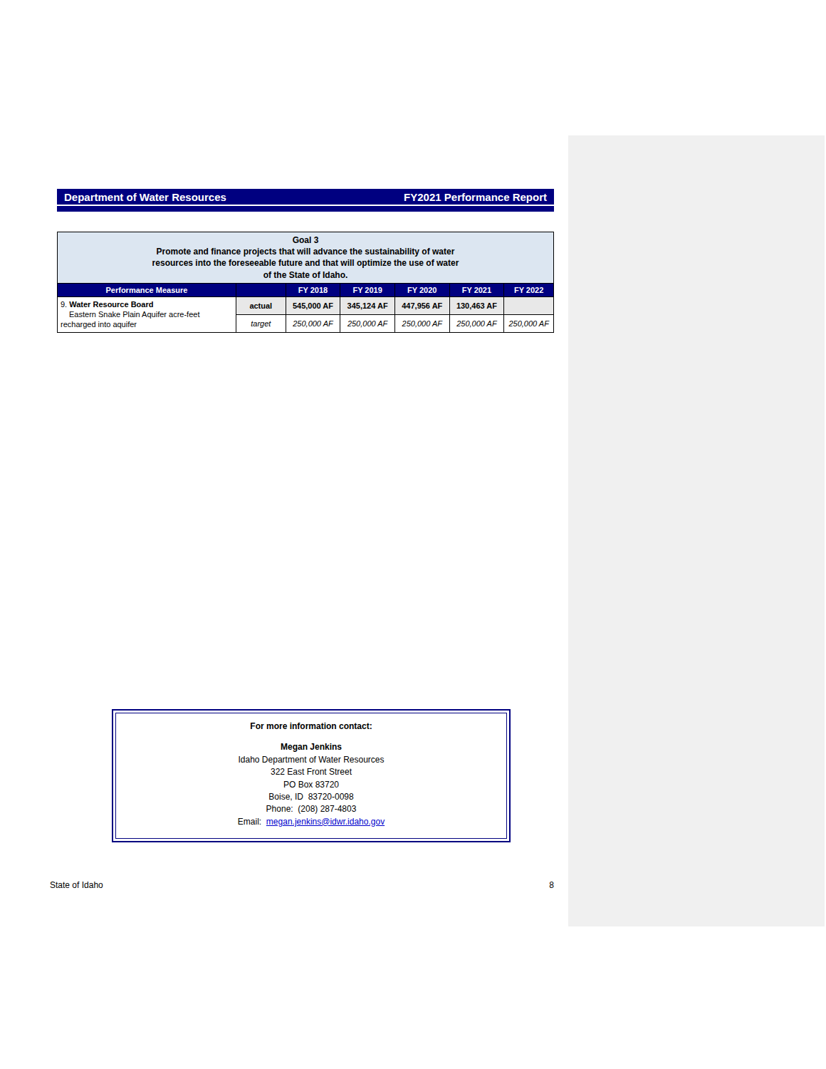Department of Water Resources
FY2021 Performance Report
| Goal 3 Promote and finance projects that will advance the sustainability of water resources into the foreseeable future and that will optimize the use of water of the State of Idaho. |
| Performance Measure | | FY 2018 | FY 2019 | FY 2020 | FY 2021 | FY 2022 |
| 9. Water Resource Board Eastern Snake Plain Aquifer acre-feet recharged into aquifer | actual | 545,000 AF | 345,124 AF | 447,956 AF | 130,463 AF | |
| target | 250,000 AF | 250,000 AF | 250,000 AF | 250,000 AF | 250,000 AF |
For more information contact:
Megan Jenkins
Idaho Department of Water Resources
322 East Front Street
PO Box 83720
Boise, ID 83720-0098
Phone: (208) 287-4803
Email: megan.jenkins@idwr.idaho.gov
State of Idaho
8